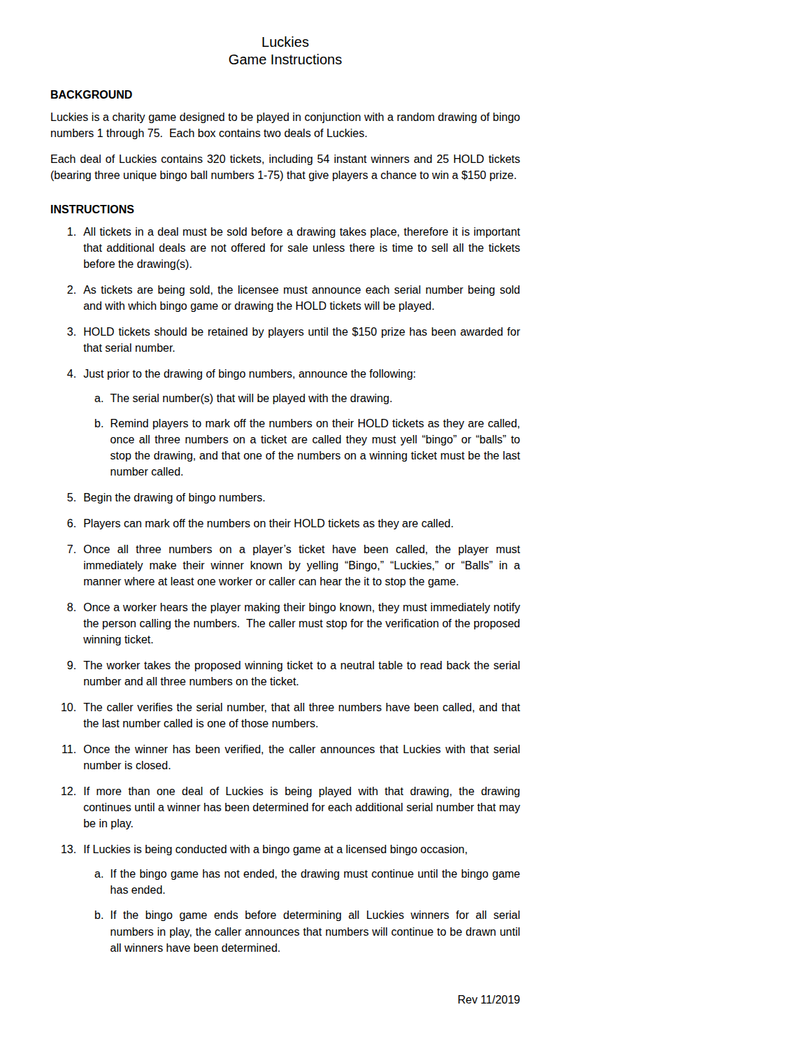LuckiesGame Instructions
BACKGROUND
Luckies is a charity game designed to be played in conjunction with a random drawing of bingo numbers 1 through 75. Each box contains two deals of Luckies.
Each deal of Luckies contains 320 tickets, including 54 instant winners and 25 HOLD tickets (bearing three unique bingo ball numbers 1-75) that give players a chance to win a $150 prize.
INSTRUCTIONS
All tickets in a deal must be sold before a drawing takes place, therefore it is important that additional deals are not offered for sale unless there is time to sell all the tickets before the drawing(s).
As tickets are being sold, the licensee must announce each serial number being sold and with which bingo game or drawing the HOLD tickets will be played.
HOLD tickets should be retained by players until the $150 prize has been awarded for that serial number.
Just prior to the drawing of bingo numbers, announce the following:
The serial number(s) that will be played with the drawing.
Remind players to mark off the numbers on their HOLD tickets as they are called, once all three numbers on a ticket are called they must yell “bingo” or “balls” to stop the drawing, and that one of the numbers on a winning ticket must be the last number called.
Begin the drawing of bingo numbers.
Players can mark off the numbers on their HOLD tickets as they are called.
Once all three numbers on a player’s ticket have been called, the player must immediately make their winner known by yelling “Bingo,” “Luckies,” or “Balls” in a manner where at least one worker or caller can hear the it to stop the game.
Once a worker hears the player making their bingo known, they must immediately notify the person calling the numbers. The caller must stop for the verification of the proposed winning ticket.
The worker takes the proposed winning ticket to a neutral table to read back the serial number and all three numbers on the ticket.
The caller verifies the serial number, that all three numbers have been called, and that the last number called is one of those numbers.
Once the winner has been verified, the caller announces that Luckies with that serial number is closed.
If more than one deal of Luckies is being played with that drawing, the drawing continues until a winner has been determined for each additional serial number that may be in play.
If Luckies is being conducted with a bingo game at a licensed bingo occasion,
If the bingo game has not ended, the drawing must continue until the bingo game has ended.
If the bingo game ends before determining all Luckies winners for all serial numbers in play, the caller announces that numbers will continue to be drawn until all winners have been determined.
Rev 11/2019